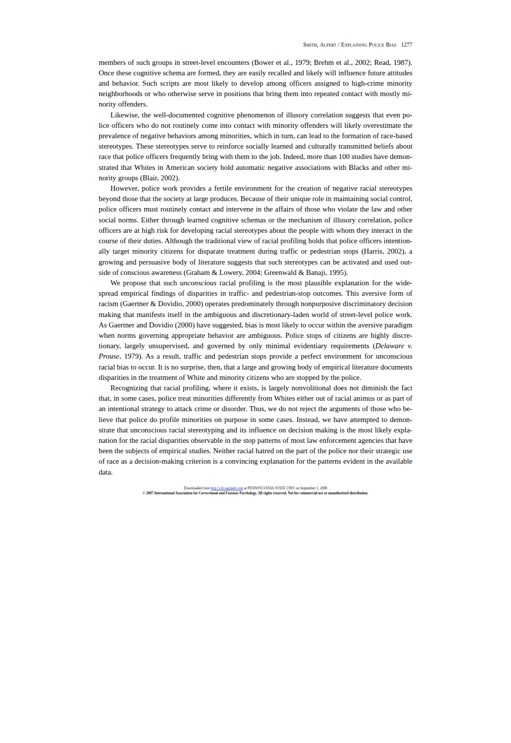Smith, Alpert / Explaining Police Bias 1277
members of such groups in street-level encounters (Bower et al., 1979; Brehm et al., 2002; Read, 1987). Once these cognitive schema are formed, they are easily recalled and likely will influence future attitudes and behavior. Such scripts are most likely to develop among officers assigned to high-crime minority neighborhoods or who otherwise serve in positions that bring them into repeated contact with mostly minority offenders.
Likewise, the well-documented cognitive phenomenon of illusory correlation suggests that even police officers who do not routinely come into contact with minority offenders will likely overestimate the prevalence of negative behaviors among minorities, which in turn, can lead to the formation of race-based stereotypes. These stereotypes serve to reinforce socially learned and culturally transmitted beliefs about race that police officers frequently bring with them to the job. Indeed, more than 100 studies have demonstrated that Whites in American society hold automatic negative associations with Blacks and other minority groups (Blair, 2002).
However, police work provides a fertile environment for the creation of negative racial stereotypes beyond those that the society at large produces. Because of their unique role in maintaining social control, police officers must routinely contact and intervene in the affairs of those who violate the law and other social norms. Either through learned cognitive schemas or the mechanism of illusory correlation, police officers are at high risk for developing racial stereotypes about the people with whom they interact in the course of their duties. Although the traditional view of racial profiling holds that police officers intentionally target minority citizens for disparate treatment during traffic or pedestrian stops (Harris, 2002), a growing and persuasive body of literature suggests that such stereotypes can be activated and used outside of conscious awareness (Graham & Lowery, 2004; Greenwald & Banaji, 1995).
We propose that such unconscious racial profiling is the most plausible explanation for the widespread empirical findings of disparities in traffic- and pedestrian-stop outcomes. This aversive form of racism (Gaertner & Dovidio, 2000) operates predominately through nonpurposive discriminatory decision making that manifests itself in the ambiguous and discretionary-laden world of street-level police work. As Gaertner and Dovidio (2000) have suggested, bias is most likely to occur within the aversive paradigm when norms governing appropriate behavior are ambiguous. Police stops of citizens are highly discretionary, largely unsupervised, and governed by only minimal evidentiary requirements (Delaware v. Prouse, 1979). As a result, traffic and pedestrian stops provide a perfect environment for unconscious racial bias to occur. It is no surprise, then, that a large and growing body of empirical literature documents disparities in the treatment of White and minority citizens who are stopped by the police.
Recognizing that racial profiling, where it exists, is largely nonvolitional does not diminish the fact that, in some cases, police treat minorities differently from Whites either out of racial animus or as part of an intentional strategy to attack crime or disorder. Thus, we do not reject the arguments of those who believe that police do profile minorities on purpose in some cases. Instead, we have attempted to demonstrate that unconscious racial stereotyping and its influence on decision making is the most likely explanation for the racial disparities observable in the stop patterns of most law enforcement agencies that have been the subjects of empirical studies. Neither racial hatred on the part of the police nor their strategic use of race as a decision-making criterion is a convincing explanation for the patterns evident in the available data.
Downloaded from http://cjb.sagepub.com at PENNSYLVANIA STATE UNIV on September 1, 2008
© 2007 International Association for Correctional and Forensic Psychology. All rights reserved. Not for commercial use or unauthorized distribution.